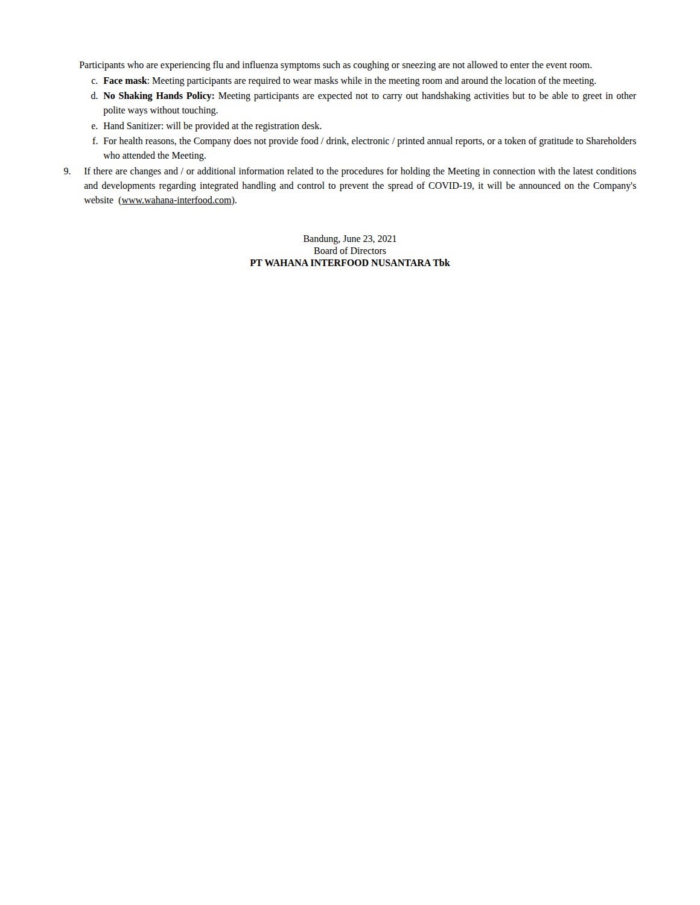Participants who are experiencing flu and influenza symptoms such as coughing or sneezing are not allowed to enter the event room.
Face mask: Meeting participants are required to wear masks while in the meeting room and around the location of the meeting.
No Shaking Hands Policy: Meeting participants are expected not to carry out handshaking activities but to be able to greet in other polite ways without touching.
Hand Sanitizer: will be provided at the registration desk.
For health reasons, the Company does not provide food / drink, electronic / printed annual reports, or a token of gratitude to Shareholders who attended the Meeting.
9.
If there are changes and / or additional information related to the procedures for holding the Meeting in connection with the latest conditions and developments regarding integrated handling and control to prevent the spread of COVID-19, it will be announced on the Company's website (www.wahana-interfood.com).
Bandung, June 23, 2021
Board of Directors
PT WAHANA INTERFOOD NUSANTARA Tbk